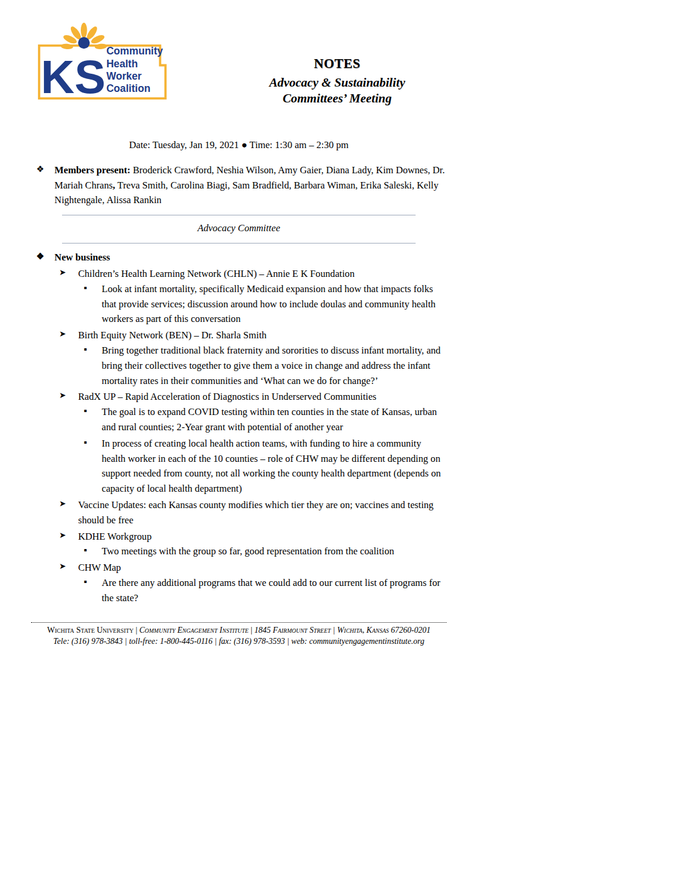KS Community Health Worker Coalition
NOTES
Advocacy & Sustainability
Committees’ Meeting
Date: Tuesday, Jan 19, 2021 ● Time: 1:30 am – 2:30 pm
Members present: Broderick Crawford, Neshia Wilson, Amy Gaier, Diana Lady, Kim Downes, Dr. Mariah Chrans, Treva Smith, Carolina Biagi, Sam Bradfield, Barbara Wiman, Erika Saleski, Kelly Nightengale, Alissa Rankin
Advocacy Committee
New business
Children’s Health Learning Network (CHLN) – Annie E K Foundation
Look at infant mortality, specifically Medicaid expansion and how that impacts folks that provide services; discussion around how to include doulas and community health workers as part of this conversation
Birth Equity Network (BEN) – Dr. Sharla Smith
Bring together traditional black fraternity and sororities to discuss infant mortality, and bring their collectives together to give them a voice in change and address the infant mortality rates in their communities and ‘What can we do for change?’
RadX UP – Rapid Acceleration of Diagnostics in Underserved Communities
The goal is to expand COVID testing within ten counties in the state of Kansas, urban and rural counties; 2-Year grant with potential of another year
In process of creating local health action teams, with funding to hire a community health worker in each of the 10 counties – role of CHW may be different depending on support needed from county, not all working the county health department (depends on capacity of local health department)
Vaccine Updates: each Kansas county modifies which tier they are on; vaccines and testing should be free
KDHE Workgroup
Two meetings with the group so far, good representation from the coalition
CHW Map
Are there any additional programs that we could add to our current list of programs for the state?
Wichita State University | Community Engagement Institute | 1845 Fairmount Street | Wichita, Kansas 67260-0201
Tele: (316) 978-3843 | toll-free: 1-800-445-0116 | fax: (316) 978-3593 | web: communityengagementinstitute.org